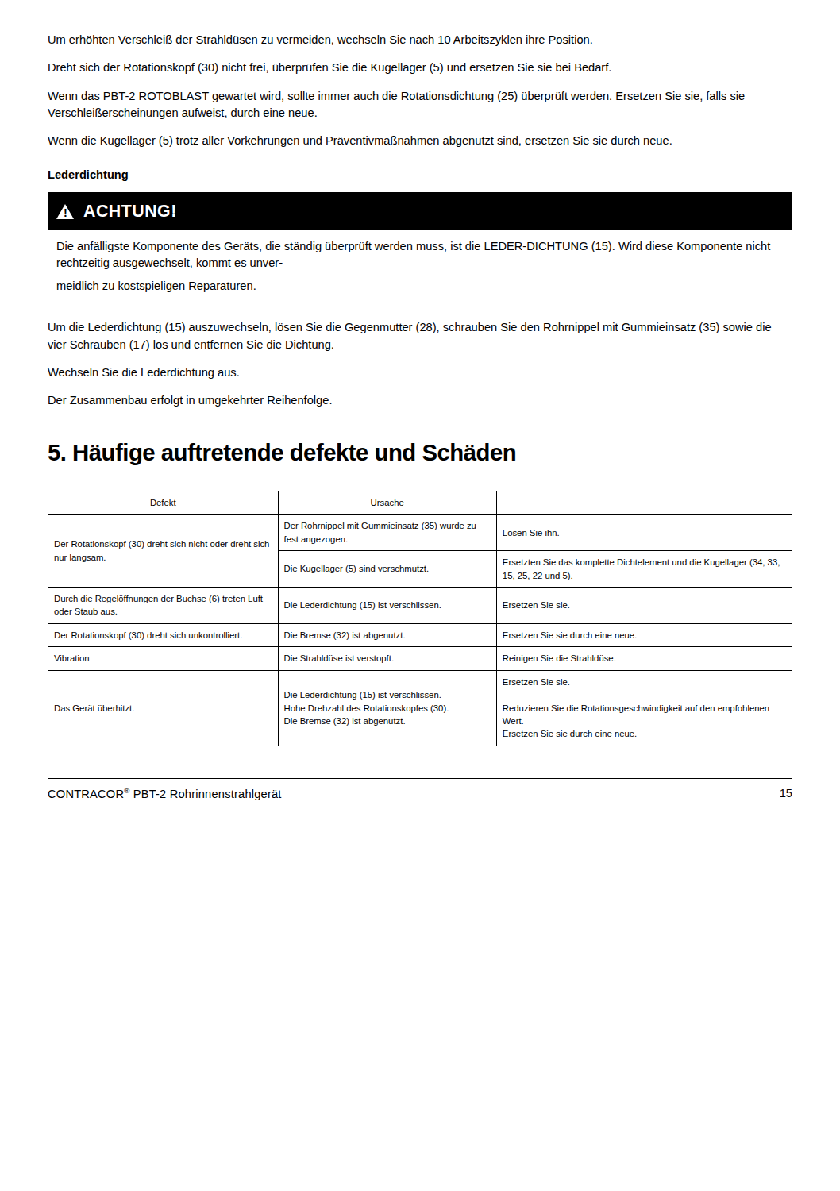Um erhöhten Verschleiß der Strahldüsen zu vermeiden, wechseln Sie nach 10 Arbeitszyklen ihre Position.
Dreht sich der Rotationskopf (30) nicht frei, überprüfen Sie die Kugellager (5) und ersetzen Sie sie bei Bedarf.
Wenn das PBT-2 ROTOBLAST gewartet wird, sollte immer auch die Rotationsdichtung (25) überprüft werden. Ersetzen Sie sie, falls sie Verschleißerscheinungen aufweist, durch eine neue.
Wenn die Kugellager (5) trotz aller Vorkehrungen und Präventivmaßnahmen abgenutzt sind, ersetzen Sie sie durch neue.
Lederdichtung
ACHTUNG!
Die anfälligste Komponente des Geräts, die ständig überprüft werden muss, ist die LEDER-DICHTUNG (15). Wird diese Komponente nicht rechtzeitig ausgewechselt, kommt es unver-
meidlich zu kostspieligen Reparaturen.
Um die Lederdichtung (15) auszuwechseln, lösen Sie die Gegenmutter (28), schrauben Sie den Rohrnippel mit Gummieinsatz (35) sowie die vier Schrauben (17) los und entfernen Sie die Dichtung.
Wechseln Sie die Lederdichtung aus.
Der Zusammenbau erfolgt in umgekehrter Reihenfolge.
5. Häufige auftretende defekte und Schäden
| Defekt | Ursache | |
| --- | --- | --- |
| Der Rotationskopf (30) dreht sich nicht oder dreht sich nur langsam. | Der Rohrnippel mit Gummieinsatz (35) wurde zu fest angezogen. | Lösen Sie ihn. |
| Die Kugellager (5) sind verschmutzt. | Ersetzten Sie das komplette Dichtelement und die Kugellager (34, 33, 15, 25, 22 und 5). |
| Durch die Regelöffnungen der Buchse (6) treten Luft oder Staub aus. | Die Lederdichtung (15) ist verschlissen. | Ersetzen Sie sie. |
| Der Rotationskopf (30) dreht sich unkontrolliert. | Die Bremse (32) ist abgenutzt. | Ersetzen Sie sie durch eine neue. |
| Vibration | Die Strahldüse ist verstopft. | Reinigen Sie die Strahldüse. |
| Das Gerät überhitzt. | Die Lederdichtung (15) ist verschlissen. Hohe Drehzahl des Rotationskopfes (30). Die Bremse (32) ist abgenutzt. | Ersetzen Sie sie. Reduzieren Sie die Rotationsgeschwindigkeit auf den empfohlenen Wert. Ersetzen Sie sie durch eine neue. |
CONTRACOR® PBT-2 Rohrinnenstrahlgerät
15